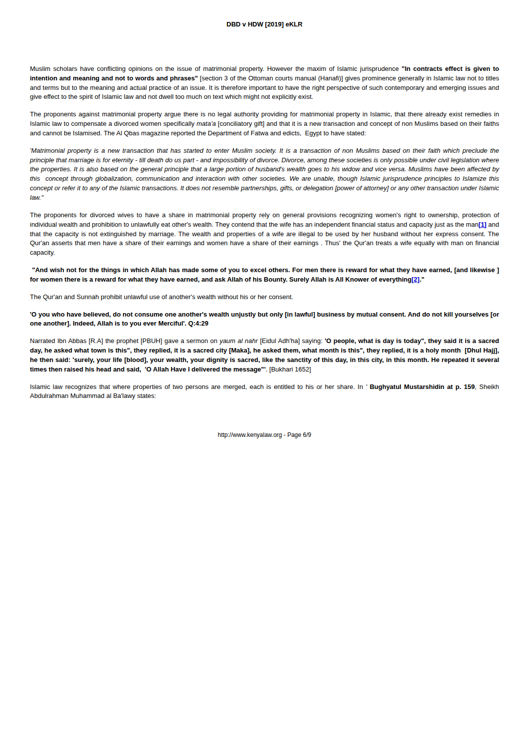DBD v HDW [2019] eKLR
Muslim scholars have conflicting opinions on the issue of matrimonial property. However the maxim of Islamic jurisprudence "In contracts effect is given to intention and meaning and not to words and phrases" [section 3 of the Ottoman courts manual (Hanafi)] gives prominence generally in Islamic law not to titles and terms but to the meaning and actual practice of an issue. It is therefore important to have the right perspective of such contemporary and emerging issues and give effect to the spirit of Islamic law and not dwell too much on text which might not explicitly exist.
The proponents against matrimonial property argue there is no legal authority providing for matrimonial property in Islamic, that there already exist remedies in Islamic law to compensate a divorced women specifically mata'a [conciliatory gift] and that it is a new transaction and concept of non Muslims based on their faiths and cannot be Islamised. The Al Qbas magazine reported the Department of Fatwa and edicts, Egypt to have stated:
'Matrimonial property is a new transaction that has started to enter Muslim society. It is a transaction of non Muslims based on their faith which preclude the principle that marriage is for eternity - till death do us part - and impossibility of divorce. Divorce, among these societies is only possible under civil legislation where the properties. It is also based on the general principle that a large portion of husband's wealth goes to his widow and vice versa. Muslims have been affected by this concept through globalization, communication and interaction with other societies. We are unable, though Islamic jurisprudence principles to Islamize this concept or refer it to any of the Islamic transactions. It does not resemble partnerships, gifts, or delegation [power of attorney] or any other transaction under Islamic law."
The proponents for divorced wives to have a share in matrimonial property rely on general provisions recognizing women's right to ownership, protection of individual wealth and prohibition to unlawfully eat other's wealth. They contend that the wife has an independent financial status and capacity just as the man[1] and that the capacity is not extinguished by marriage. The wealth and properties of a wife are illegal to be used by her husband without her express consent. The Qur'an asserts that men have a share of their earnings and women have a share of their earnings . Thus' the Qur'an treats a wife equally with man on financial capacity.
"And wish not for the things in which Allah has made some of you to excel others. For men there is reward for what they have earned, [and likewise ] for women there is a reward for what they have earned, and ask Allah of his Bounty. Surely Allah is All Knower of everything[2]."
The Qur'an and Sunnah prohibit unlawful use of another's wealth without his or her consent.
'O you who have believed, do not consume one another's wealth unjustly but only [in lawful] business by mutual consent. And do not kill yourselves [or one another]. Indeed, Allah is to you ever Merciful'. Q:4:29
Narrated Ibn Abbas [R.A] the prophet [PBUH] gave a sermon on yaum al nahr [Eidul Adh'ha] saying: 'O people, what is day is today", they said it is a sacred day, he asked what town is this", they replied, it is a sacred city [Maka], he asked them, what month is this", they replied, it is a holy month [Dhul Hajj], he then said: 'surely, your life [blood], your wealth, your dignity is sacred, like the sanctity of this day, in this city, in this month. He repeated it several times then raised his head and said, 'O Allah Have I delivered the message"'. [Bukhari 1652]
Islamic law recognizes that where properties of two persons are merged, each is entitled to his or her share. In ' Bughyatul Mustarshidin at p. 159, Sheikh Abdulrahman Muhammad al Ba'lawy states:
http://www.kenyalaw.org - Page 6/9